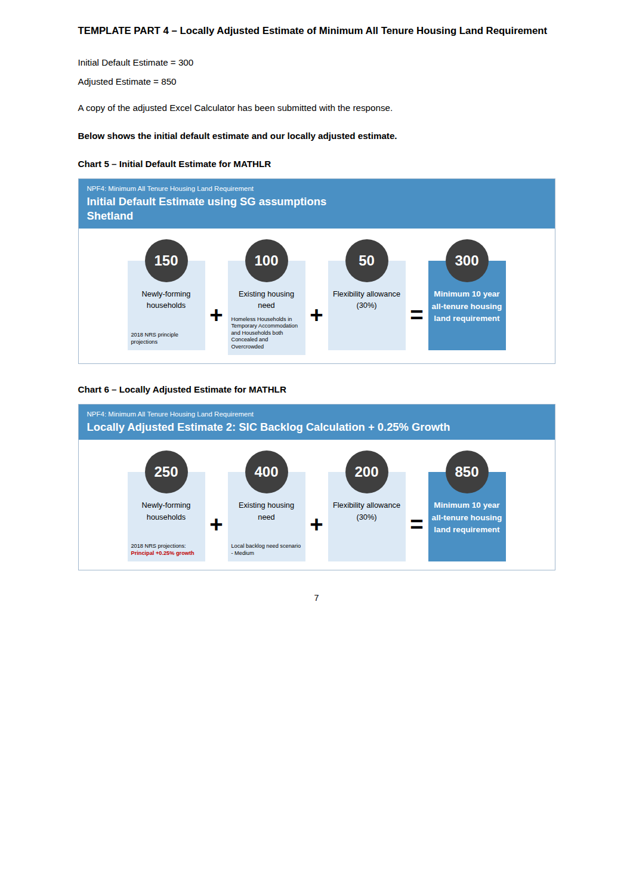TEMPLATE PART 4 – Locally Adjusted Estimate of Minimum All Tenure Housing Land Requirement
Initial Default Estimate = 300
Adjusted Estimate = 850
A copy of the adjusted Excel Calculator has been submitted with the response.
Below shows the initial default estimate and our locally adjusted estimate.
Chart 5 – Initial Default Estimate for MATHLR
NPF4: Minimum All Tenure Housing Land Requirement Initial Default Estimate using SG assumptions
Shetland
150
Newly-forming households
2018 NRS principle projections
+
100
Existing housing need
Homeless Households in Temporary Accommodation and Households both Concealed and Overcrowded
+
50
Flexibility allowance (30%)
=
300
Minimum 10 year all-tenure housing land requirement
Chart 6 – Locally Adjusted Estimate for MATHLR
NPF4: Minimum All Tenure Housing Land Requirement Locally Adjusted Estimate 2: SIC Backlog Calculation + 0.25% Growth
250
Newly-forming households
2018 NRS projections:
Principal +0.25% growth
+
400
Existing housing need
Local backlog need scenario - Medium
+
200
Flexibility allowance (30%)
=
850
Minimum 10 year all-tenure housing land requirement
7